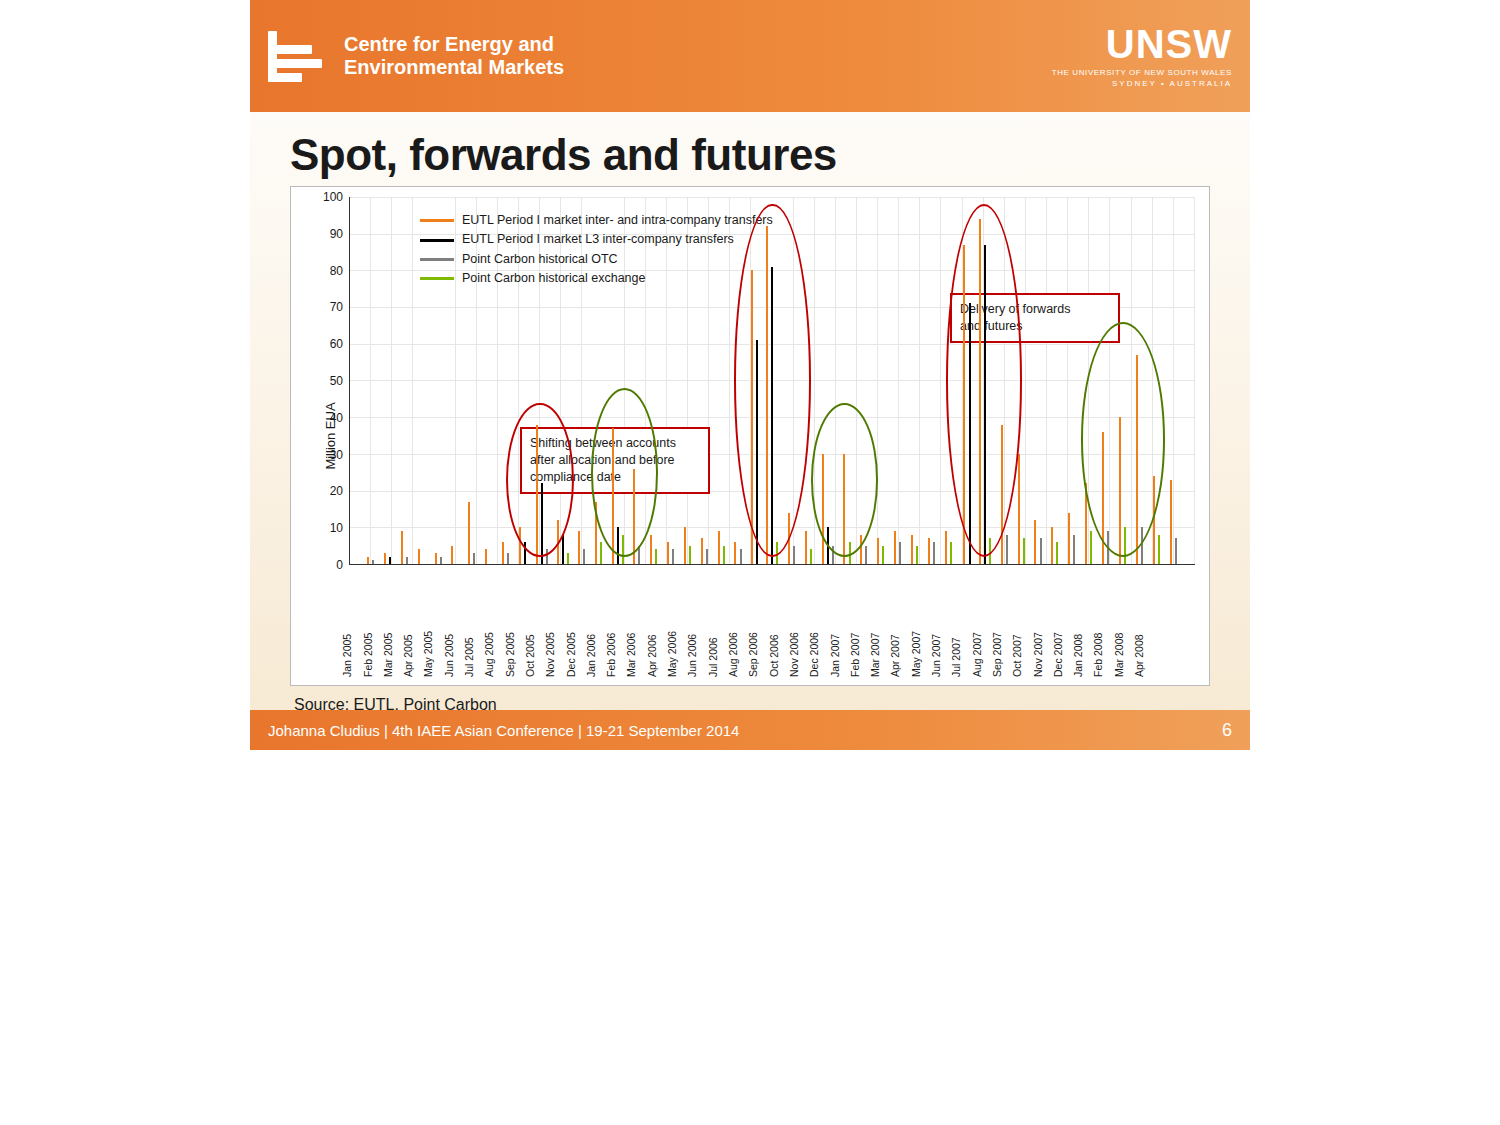Centre for Energy and
Environmental Markets
UNSW
THE UNIVERSITY OF NEW SOUTH WALES
SYDNEY • AUSTRALIA
Spot, forwards and futures
Million EUA
100
90
80
70
60
50
40
30
20
10
0
EUTL Period I market inter- and intra-company transfers
EUTL Period I market L3 inter-company transfers
Point Carbon historical OTC
Point Carbon historical exchange
Delivery of forwards
and futures
Shifting between accounts
after allocation and before
compliance date
Jan 2005 Feb 2005 Mar 2005 Apr 2005 May 2005 Jun 2005 Jul 2005 Aug 2005 Sep 2005 Oct 2005 Nov 2005 Dec 2005 Jan 2006 Feb 2006 Mar 2006 Apr 2006 May 2006 Jun 2006 Jul 2006 Aug 2006 Sep 2006 Oct 2006 Nov 2006 Dec 2006 Jan 2007 Feb 2007 Mar 2007 Apr 2007 May 2007 Jun 2007 Jul 2007 Aug 2007 Sep 2007 Oct 2007 Nov 2007 Dec 2007 Jan 2008 Feb 2008 Mar 2008 Apr 2008
Source: EUTL, Point Carbon
Johanna Cludius | 4th IAEE Asian Conference | 19-21 September 2014
6